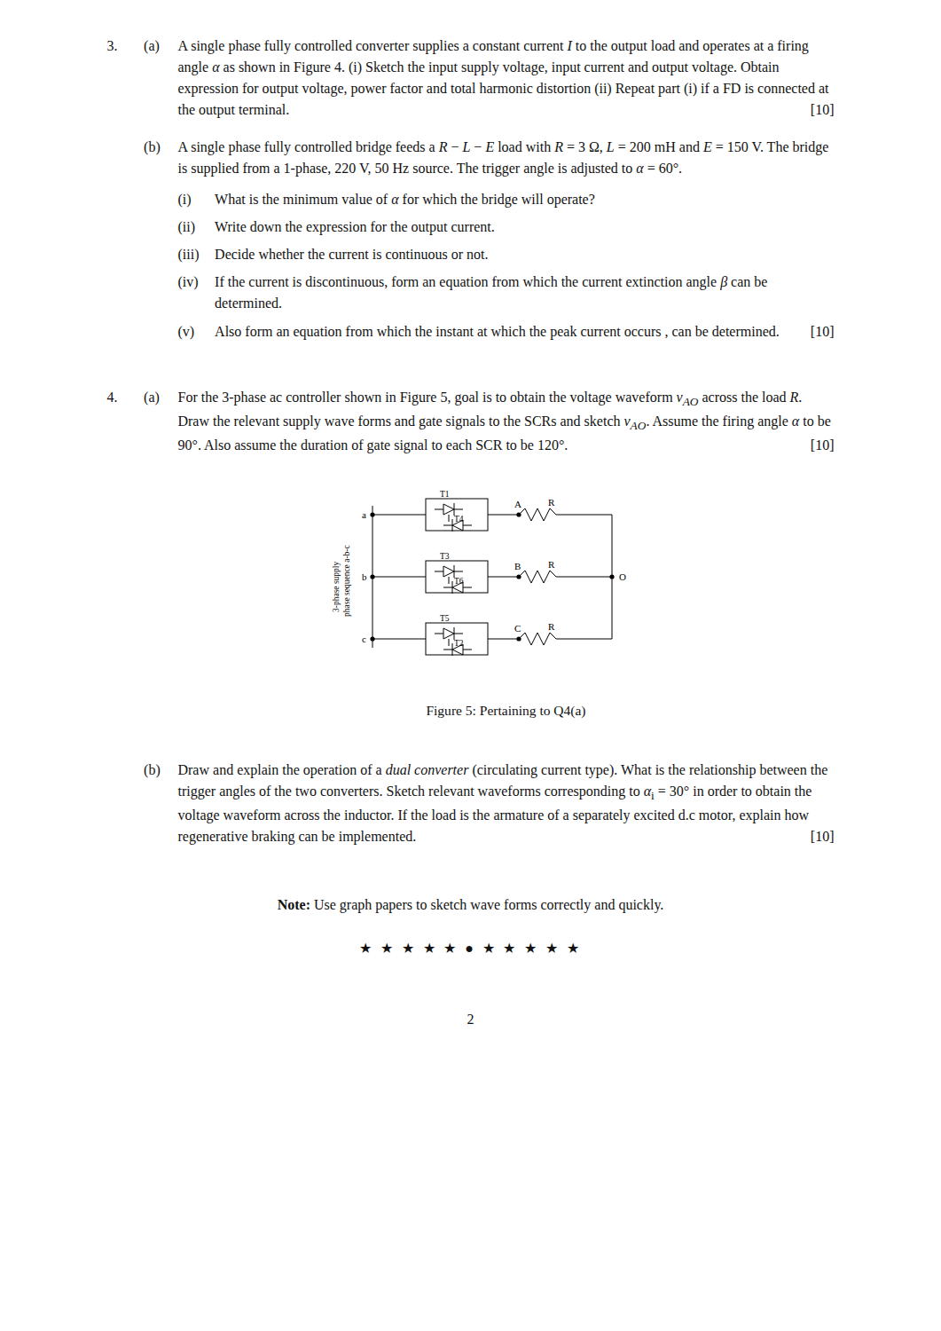3.
(a)
A single phase fully controlled converter supplies a constant current I to the output load and operates at a firing angle α as shown in Figure 4. (i) Sketch the input supply voltage, input current and output voltage. Obtain expression for output voltage, power factor and total harmonic distortion (ii) Repeat part (i) if a FD is connected at the output terminal. [10]
(b)
A single phase fully controlled bridge feeds a R − L − E load with R = 3 Ω, L = 200 mH and E = 150 V. The bridge is supplied from a 1-phase, 220 V, 50 Hz source. The trigger angle is adjusted to α = 60°.
(i)
What is the minimum value of α for which the bridge will operate?
(ii)
Write down the expression for the output current.
(iii)
Decide whether the current is continuous or not.
(iv)
If the current is discontinuous, form an equation from which the current extinction angle β can be determined.
(v)
Also form an equation from which the instant at which the peak current occurs , can be determined. [10]
4.
(a)
For the 3-phase ac controller shown in Figure 5, goal is to obtain the voltage waveform vAO across the load R. Draw the relevant supply wave forms and gate signals to the SCRs and sketch vAO. Assume the firing angle α to be 90°. Also assume the duration of gate signal to each SCR to be 120°. [10]
a T1 T4 A R b T3 T6 B R O c T5 T2 C R 3-phase supply phase sequence a-b-c
Figure 5: Pertaining to Q4(a)
(b)
Draw and explain the operation of a dual converter (circulating current type). What is the relationship between the trigger angles of the two converters. Sketch relevant waveforms corresponding to αi = 30° in order to obtain the voltage waveform across the inductor. If the load is the armature of a separately excited d.c motor, explain how regenerative braking can be implemented. [10]
Note: Use graph papers to sketch wave forms correctly and quickly.
★ ★ ★ ★ ★ ● ★ ★ ★ ★ ★
2